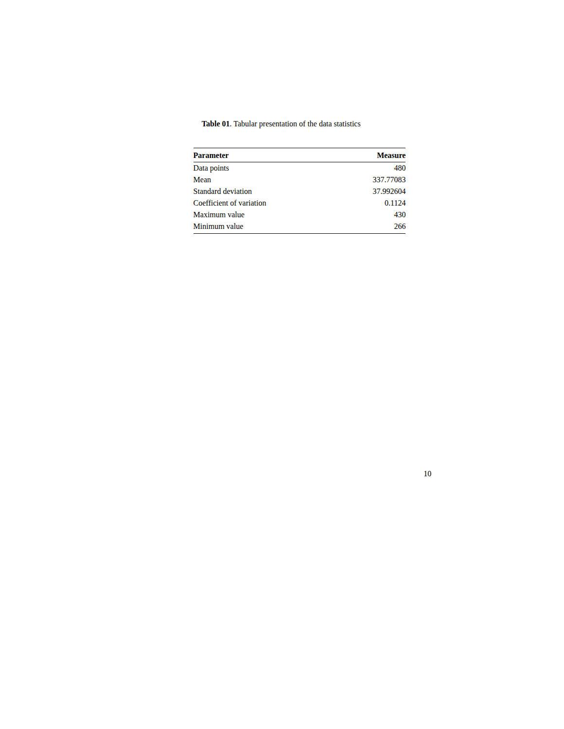Table 01. Tabular presentation of the data statistics
| Parameter | Measure |
| --- | --- |
| Data points | 480 |
| Mean | 337.77083 |
| Standard deviation | 37.992604 |
| Coefficient of variation | 0.1124 |
| Maximum value | 430 |
| Minimum value | 266 |
10